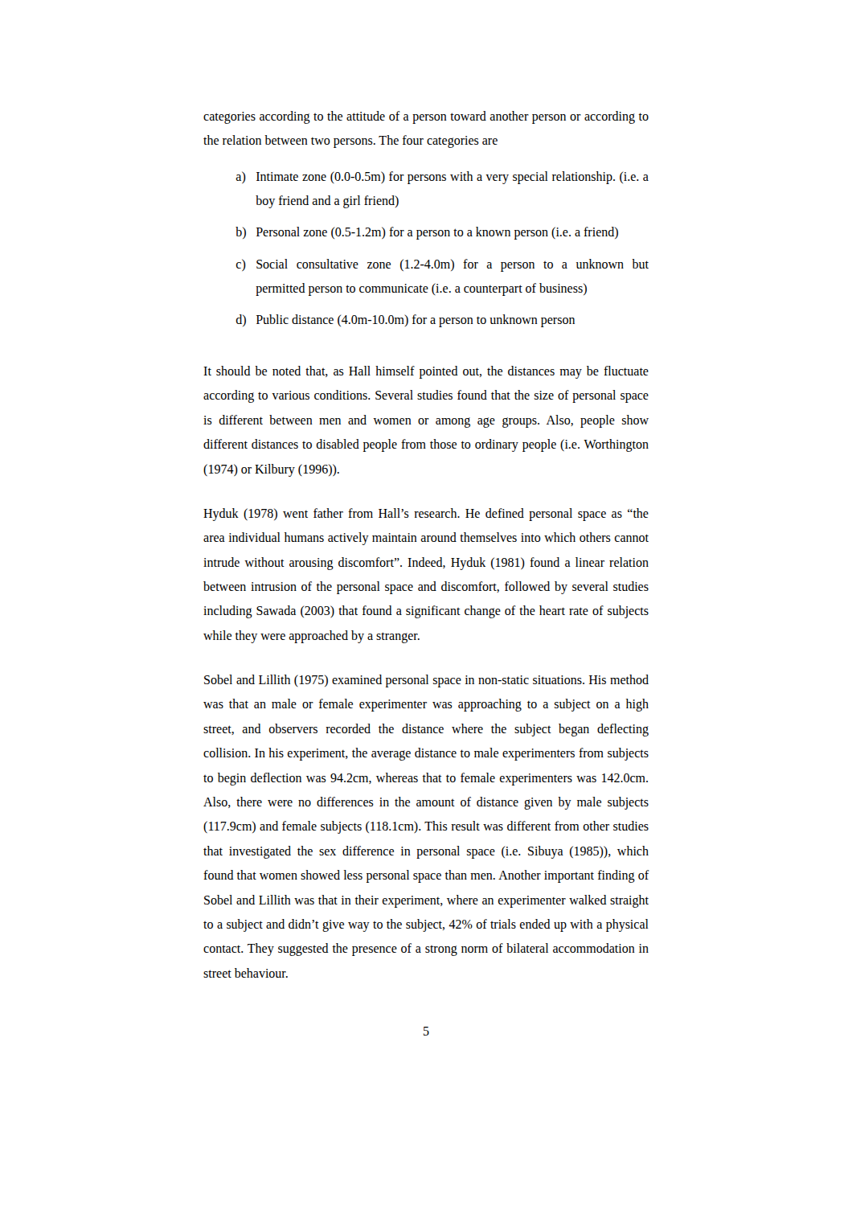categories according to the attitude of a person toward another person or according to the relation between two persons. The four categories are
a) Intimate zone (0.0-0.5m) for persons with a very special relationship. (i.e. a boy friend and a girl friend)
b) Personal zone (0.5-1.2m) for a person to a known person (i.e. a friend)
c) Social consultative zone (1.2-4.0m) for a person to a unknown but permitted person to communicate (i.e. a counterpart of business)
d) Public distance (4.0m-10.0m) for a person to unknown person
It should be noted that, as Hall himself pointed out, the distances may be fluctuate according to various conditions. Several studies found that the size of personal space is different between men and women or among age groups. Also, people show different distances to disabled people from those to ordinary people (i.e. Worthington (1974) or Kilbury (1996)).
Hyduk (1978) went father from Hall’s research. He defined personal space as “the area individual humans actively maintain around themselves into which others cannot intrude without arousing discomfort”. Indeed, Hyduk (1981) found a linear relation between intrusion of the personal space and discomfort, followed by several studies including Sawada (2003) that found a significant change of the heart rate of subjects while they were approached by a stranger.
Sobel and Lillith (1975) examined personal space in non-static situations. His method was that an male or female experimenter was approaching to a subject on a high street, and observers recorded the distance where the subject began deflecting collision. In his experiment, the average distance to male experimenters from subjects to begin deflection was 94.2cm, whereas that to female experimenters was 142.0cm. Also, there were no differences in the amount of distance given by male subjects (117.9cm) and female subjects (118.1cm). This result was different from other studies that investigated the sex difference in personal space (i.e. Sibuya (1985)), which found that women showed less personal space than men. Another important finding of Sobel and Lillith was that in their experiment, where an experimenter walked straight to a subject and didn’t give way to the subject, 42% of trials ended up with a physical contact. They suggested the presence of a strong norm of bilateral accommodation in street behaviour.
5